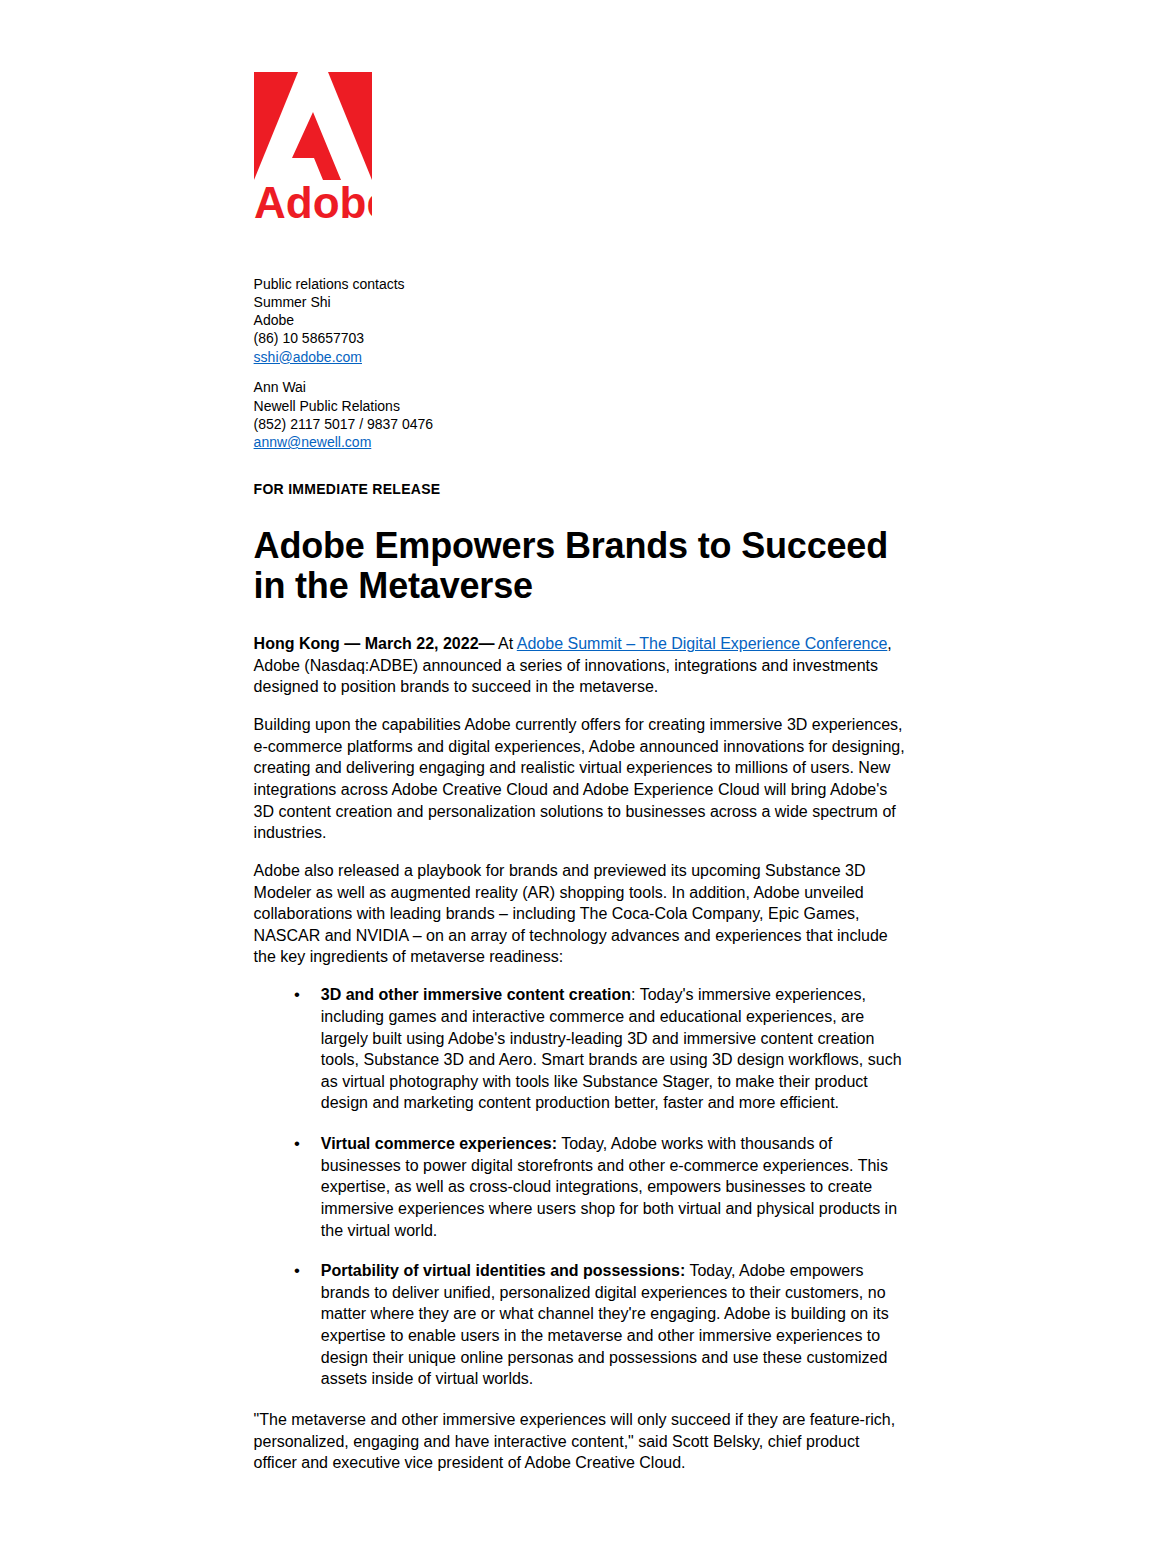Adobe
Public relations contacts
Summer Shi
Adobe
(86) 10 58657703
sshi@adobe.com
Ann Wai
Newell Public Relations
(852) 2117 5017 / 9837 0476
annw@newell.com
FOR IMMEDIATE RELEASE
Adobe Empowers Brands to Succeed in the Metaverse
Hong Kong — March 22, 2022— At Adobe Summit – The Digital Experience Conference, Adobe (Nasdaq:ADBE) announced a series of innovations, integrations and investments designed to position brands to succeed in the metaverse.
Building upon the capabilities Adobe currently offers for creating immersive 3D experiences, e-commerce platforms and digital experiences, Adobe announced innovations for designing, creating and delivering engaging and realistic virtual experiences to millions of users. New integrations across Adobe Creative Cloud and Adobe Experience Cloud will bring Adobe's 3D content creation and personalization solutions to businesses across a wide spectrum of industries.
Adobe also released a playbook for brands and previewed its upcoming Substance 3D Modeler as well as augmented reality (AR) shopping tools. In addition, Adobe unveiled collaborations with leading brands – including The Coca-Cola Company, Epic Games, NASCAR and NVIDIA – on an array of technology advances and experiences that include the key ingredients of metaverse readiness:
3D and other immersive content creation: Today's immersive experiences, including games and interactive commerce and educational experiences, are largely built using Adobe's industry-leading 3D and immersive content creation tools, Substance 3D and Aero. Smart brands are using 3D design workflows, such as virtual photography with tools like Substance Stager, to make their product design and marketing content production better, faster and more efficient.
Virtual commerce experiences: Today, Adobe works with thousands of businesses to power digital storefronts and other e-commerce experiences. This expertise, as well as cross-cloud integrations, empowers businesses to create immersive experiences where users shop for both virtual and physical products in the virtual world.
Portability of virtual identities and possessions: Today, Adobe empowers brands to deliver unified, personalized digital experiences to their customers, no matter where they are or what channel they're engaging. Adobe is building on its expertise to enable users in the metaverse and other immersive experiences to design their unique online personas and possessions and use these customized assets inside of virtual worlds.
"The metaverse and other immersive experiences will only succeed if they are feature-rich, personalized, engaging and have interactive content," said Scott Belsky, chief product officer and executive vice president of Adobe Creative Cloud.